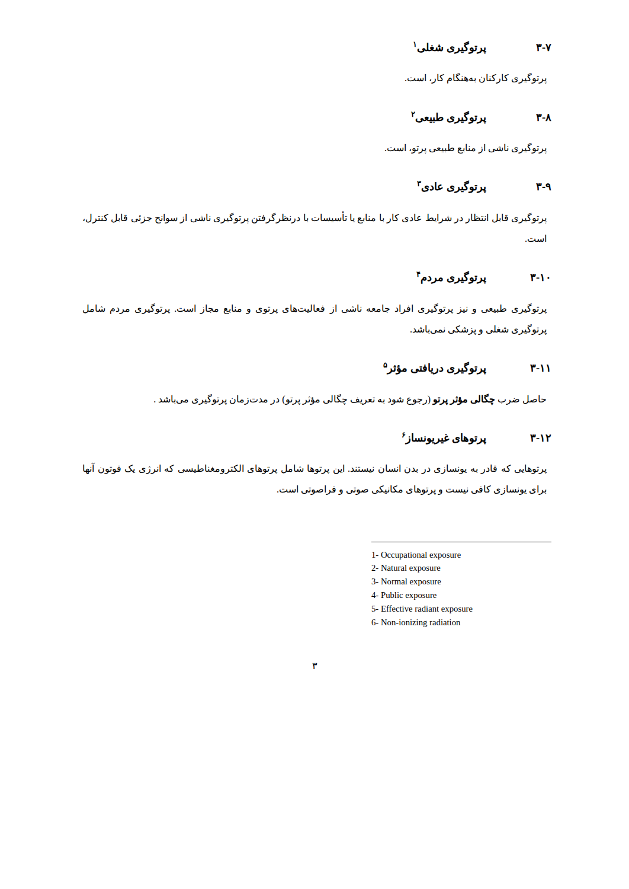۳-۷ پرتوگیری شغلی۱
پرتوگیری کارکنان به‌هنگام کار، است.
۳-۸ پرتوگیری طبیعی۲
پرتوگیری ناشی از منابع طبیعی پرتو، است.
۳-۹ پرتوگیری عادی۳
پرتوگیری قابل انتظار در شرایط عادی کار با منابع یا تأسیسات با درنظرگرفتن پرتوگیری ناشی از سوانح جزئی قابل کنترل، است.
۳-۱۰ پرتوگیری مردم۴
پرتوگیری طبیعی و نیز پرتوگیری افراد جامعه ناشی از فعالیت‌های پرتوی و منابع مجاز است. پرتوگیری مردم شامل پرتوگیری شغلی و پزشکی نمی‌باشد.
۳-۱۱ پرتوگیری دریافتی مؤثر۵
حاصل ضرب چگالی مؤثر پرتو (رجوع شود به تعریف چگالی مؤثر پرتو) در مدت‌زمان پرتوگیری می‌باشد .
۳-۱۲ پرتوهای غیریونساز۶
پرتوهایی که قادر به یونسازی در بدن انسان نیستند. این پرتوها شامل پرتوهای الکترومغناطیسی که انرژی یک فوتون آنها برای یونسازی کافی نیست و پرتوهای مکانیکی صوتی و فراصوتی است.
1- Occupational exposure
2- Natural exposure
3- Normal exposure
4- Public exposure
5- Effective radiant exposure
6- Non-ionizing radiation
۳